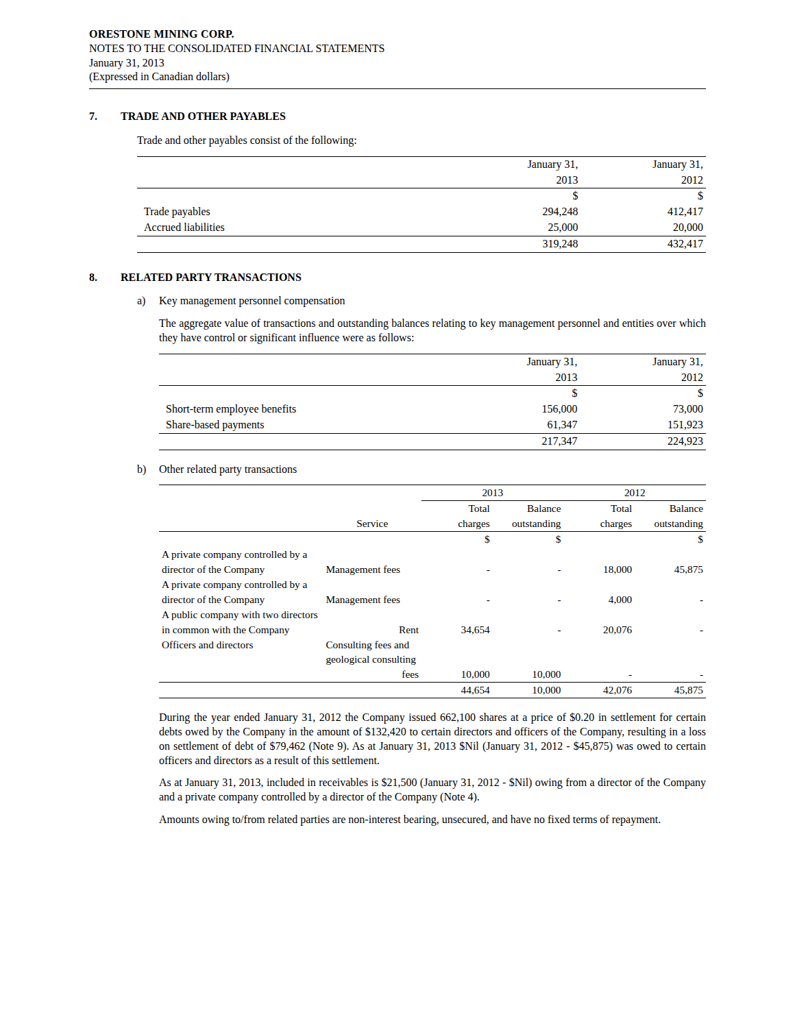ORESTONE MINING CORP.
NOTES TO THE CONSOLIDATED FINANCIAL STATEMENTS
January 31, 2013
(Expressed in Canadian dollars)
7. TRADE AND OTHER PAYABLES
Trade and other payables consist of the following:
| | January 31, | January 31, |
| --- | --- | --- |
| | 2013 | 2012 |
| | $ | $ |
| Trade payables | 294,248 | 412,417 |
| Accrued liabilities | 25,000 | 20,000 |
| | 319,248 | 432,417 |
8. RELATED PARTY TRANSACTIONS
a) Key management personnel compensation
The aggregate value of transactions and outstanding balances relating to key management personnel and entities over which they have control or significant influence were as follows:
| | January 31, | January 31, |
| --- | --- | --- |
| | 2013 | 2012 |
| | $ | $ |
| Short-term employee benefits | 156,000 | 73,000 |
| Share-based payments | 61,347 | 151,923 |
| | 217,347 | 224,923 |
b) Other related party transactions
| | | 2013 | 2012 |
| --- | --- | --- | --- |
| | | Total | Balance | Total | Balance |
| | Service | charges | outstanding | charges | outstanding |
| | | $ | $ | | $ |
| A private company controlled by a | | | | | |
| director of the Company | Management fees | - | - | 18,000 | 45,875 |
| A private company controlled by a | | | | | |
| director of the Company | Management fees | - | - | 4,000 | - |
| A public company with two directors | | | | | |
| in common with the Company | Rent | 34,654 | - | 20,076 | - |
| Officers and directors | Consulting fees and | | | | |
| | geological consulting | | | | |
| | fees | 10,000 | 10,000 | - | - |
| | | 44,654 | 10,000 | 42,076 | 45,875 |
During the year ended January 31, 2012 the Company issued 662,100 shares at a price of $0.20 in settlement for certain debts owed by the Company in the amount of $132,420 to certain directors and officers of the Company, resulting in a loss on settlement of debt of $79,462 (Note 9). As at January 31, 2013 $Nil (January 31, 2012 - $45,875) was owed to certain officers and directors as a result of this settlement.
As at January 31, 2013, included in receivables is $21,500 (January 31, 2012 - $Nil) owing from a director of the Company and a private company controlled by a director of the Company (Note 4).
Amounts owing to/from related parties are non-interest bearing, unsecured, and have no fixed terms of repayment.